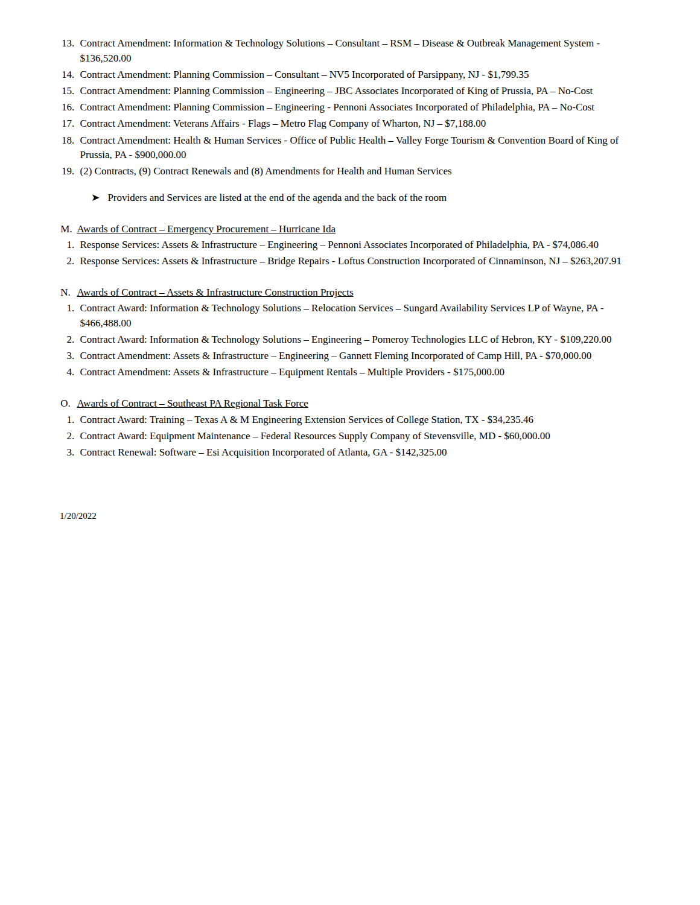Contract Amendment: Information & Technology Solutions – Consultant – RSM – Disease & Outbreak Management System - $136,520.00
Contract Amendment: Planning Commission – Consultant – NV5 Incorporated of Parsippany, NJ - $1,799.35
Contract Amendment: Planning Commission – Engineering – JBC Associates Incorporated of King of Prussia, PA – No-Cost
Contract Amendment: Planning Commission – Engineering - Pennoni Associates Incorporated of Philadelphia, PA – No-Cost
Contract Amendment: Veterans Affairs - Flags – Metro Flag Company of Wharton, NJ – $7,188.00
Contract Amendment: Health & Human Services - Office of Public Health – Valley Forge Tourism & Convention Board of King of Prussia, PA - $900,000.00
(2) Contracts, (9) Contract Renewals and (8) Amendments for Health and Human Services
➤
Providers and Services are listed at the end of the agenda and the back of the room
M. Awards of Contract – Emergency Procurement – Hurricane Ida
Response Services: Assets & Infrastructure – Engineering – Pennoni Associates Incorporated of Philadelphia, PA - $74,086.40
Response Services: Assets & Infrastructure – Bridge Repairs - Loftus Construction Incorporated of Cinnaminson, NJ – $263,207.91
N. Awards of Contract – Assets & Infrastructure Construction Projects
Contract Award: Information & Technology Solutions – Relocation Services – Sungard Availability Services LP of Wayne, PA - $466,488.00
Contract Award: Information & Technology Solutions – Engineering – Pomeroy Technologies LLC of Hebron, KY - $109,220.00
Contract Amendment: Assets & Infrastructure – Engineering – Gannett Fleming Incorporated of Camp Hill, PA - $70,000.00
Contract Amendment: Assets & Infrastructure – Equipment Rentals – Multiple Providers - $175,000.00
O. Awards of Contract – Southeast PA Regional Task Force
Contract Award: Training – Texas A & M Engineering Extension Services of College Station, TX - $34,235.46
Contract Award: Equipment Maintenance – Federal Resources Supply Company of Stevensville, MD - $60,000.00
Contract Renewal: Software – Esi Acquisition Incorporated of Atlanta, GA - $142,325.00
1/20/2022